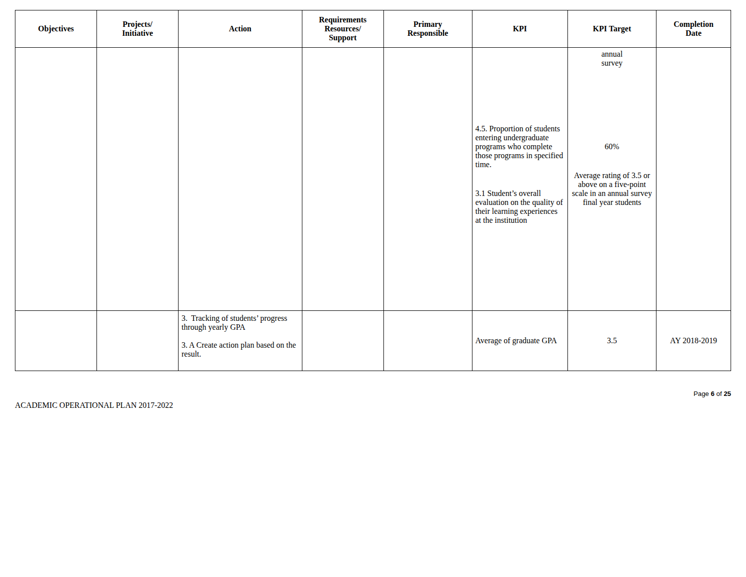| Objectives | Projects/ Initiative | Action | Requirements Resources/ Support | Primary Responsible | KPI | KPI Target | Completion Date |
| --- | --- | --- | --- | --- | --- | --- | --- |
| | | | | | 4.5. Proportion of students entering undergraduate programs who complete those programs in specified time. 3.1 Student’s overall evaluation on the quality of their learning experiences at the institution | annual survey 60% Average rating of 3.5 or above on a five-point scale in an annual survey final year students | |
| | | 3. Tracking of students’ progress through yearly GPA 3. A Create action plan based on the result. | | | Average of graduate GPA | 3.5 | AY 2018-2019 |
Page 6 of 25
ACADEMIC OPERATIONAL PLAN 2017-2022